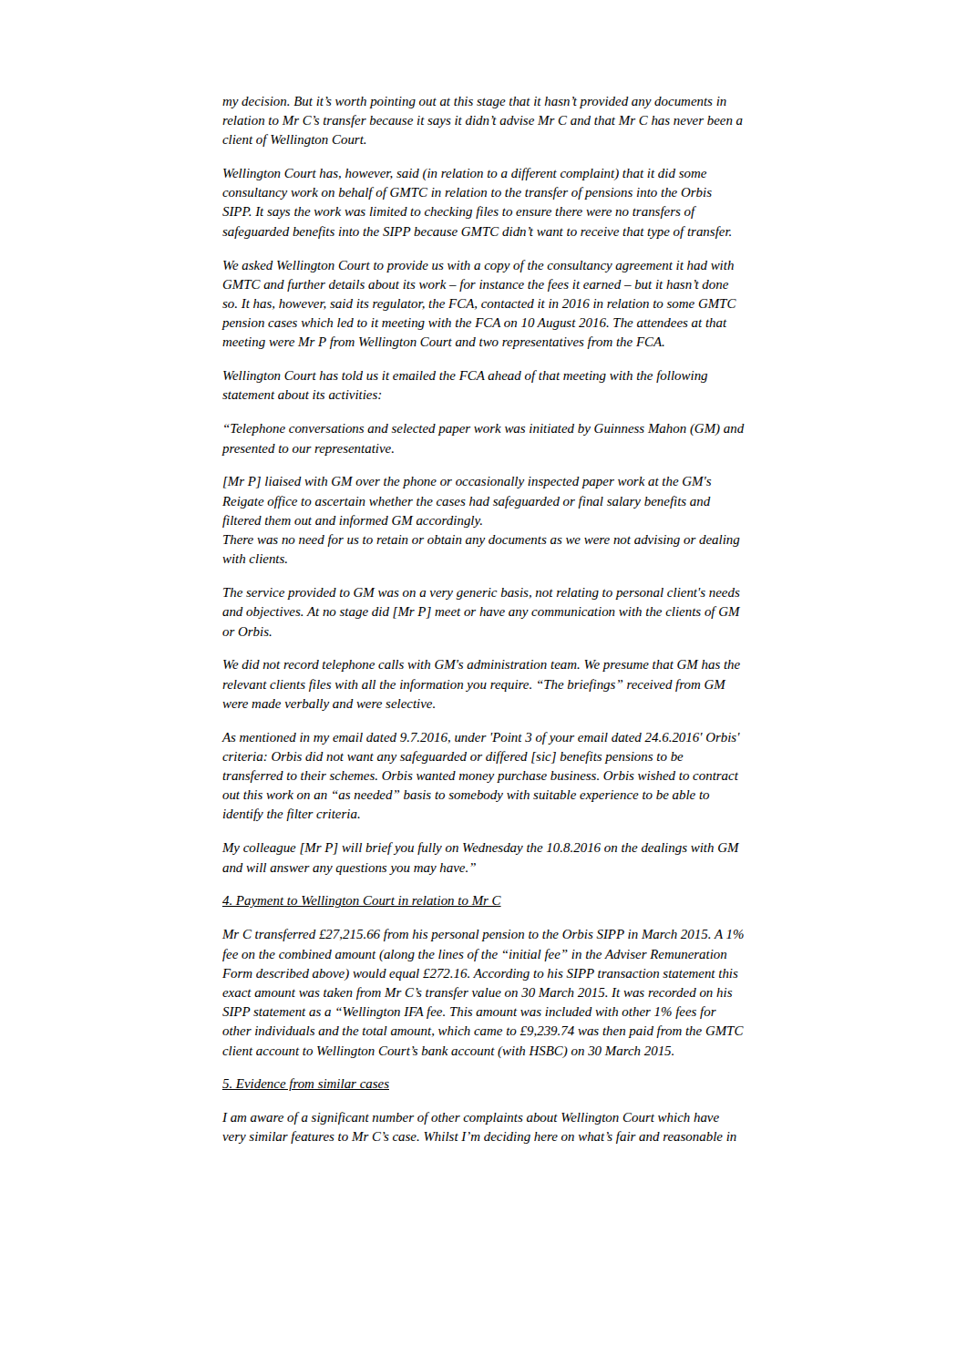my decision. But it’s worth pointing out at this stage that it hasn’t provided any documents in relation to Mr C’s transfer because it says it didn’t advise Mr C and that Mr C has never been a client of Wellington Court.
Wellington Court has, however, said (in relation to a different complaint) that it did some consultancy work on behalf of GMTC in relation to the transfer of pensions into the Orbis SIPP. It says the work was limited to checking files to ensure there were no transfers of safeguarded benefits into the SIPP because GMTC didn’t want to receive that type of transfer.
We asked Wellington Court to provide us with a copy of the consultancy agreement it had with GMTC and further details about its work – for instance the fees it earned – but it hasn’t done so. It has, however, said its regulator, the FCA, contacted it in 2016 in relation to some GMTC pension cases which led to it meeting with the FCA on 10 August 2016. The attendees at that meeting were Mr P from Wellington Court and two representatives from the FCA.
Wellington Court has told us it emailed the FCA ahead of that meeting with the following statement about its activities:
“Telephone conversations and selected paper work was initiated by Guinness Mahon (GM) and presented to our representative.
[Mr P] liaised with GM over the phone or occasionally inspected paper work at the GM's Reigate office to ascertain whether the cases had safeguarded or final salary benefits and filtered them out and informed GM accordingly.
There was no need for us to retain or obtain any documents as we were not advising or dealing with clients.
The service provided to GM was on a very generic basis, not relating to personal client's needs and objectives. At no stage did [Mr P] meet or have any communication with the clients of GM or Orbis.
We did not record telephone calls with GM's administration team. We presume that GM has the relevant clients files with all the information you require. “The briefings” received from GM were made verbally and were selective.
As mentioned in my email dated 9.7.2016, under 'Point 3 of your email dated 24.6.2016' Orbis' criteria: Orbis did not want any safeguarded or differed [sic] benefits pensions to be transferred to their schemes. Orbis wanted money purchase business. Orbis wished to contract out this work on an “as needed” basis to somebody with suitable experience to be able to identify the filter criteria.
My colleague [Mr P] will brief you fully on Wednesday the 10.8.2016 on the dealings with GM and will answer any questions you may have.”
4. Payment to Wellington Court in relation to Mr C
Mr C transferred £27,215.66 from his personal pension to the Orbis SIPP in March 2015. A 1% fee on the combined amount (along the lines of the “initial fee” in the Adviser Remuneration Form described above) would equal £272.16. According to his SIPP transaction statement this exact amount was taken from Mr C’s transfer value on 30 March 2015. It was recorded on his SIPP statement as a “Wellington IFA fee. This amount was included with other 1% fees for other individuals and the total amount, which came to £9,239.74 was then paid from the GMTC client account to Wellington Court’s bank account (with HSBC) on 30 March 2015.
5. Evidence from similar cases
I am aware of a significant number of other complaints about Wellington Court which have very similar features to Mr C’s case. Whilst I’m deciding here on what’s fair and reasonable in